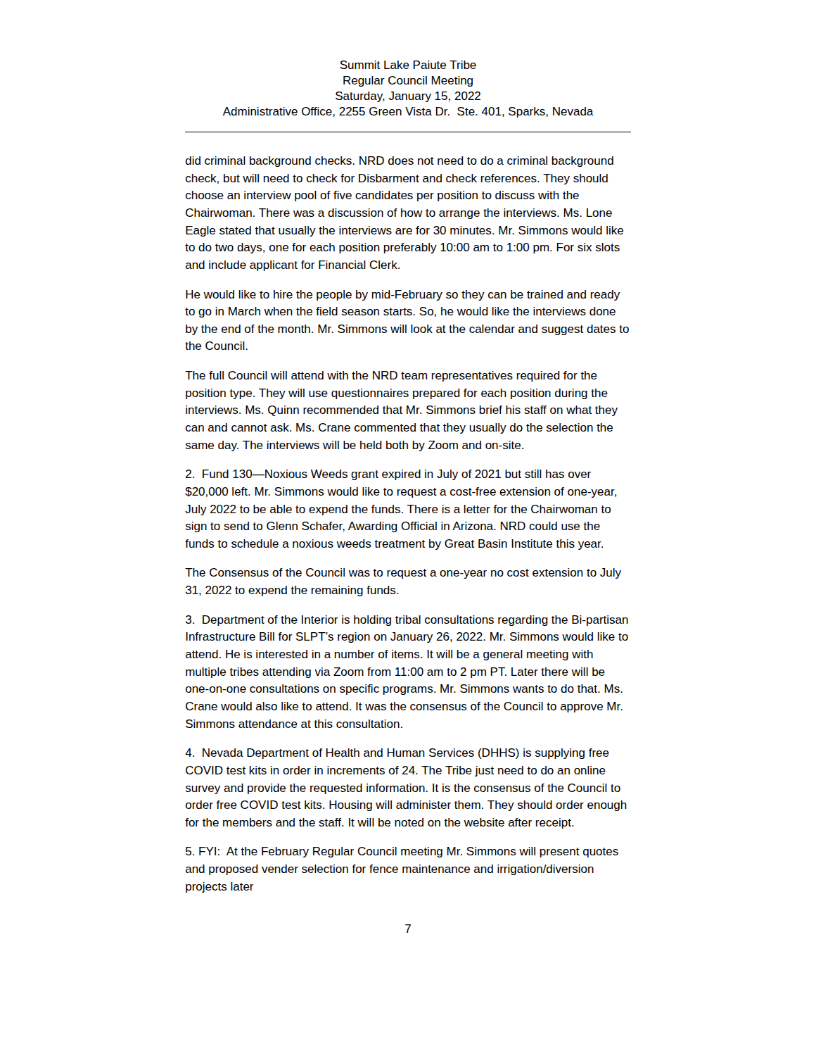Summit Lake Paiute Tribe
Regular Council Meeting
Saturday, January 15, 2022
Administrative Office, 2255 Green Vista Dr. Ste. 401, Sparks, Nevada
did criminal background checks. NRD does not need to do a criminal background check, but will need to check for Disbarment and check references. They should choose an interview pool of five candidates per position to discuss with the Chairwoman. There was a discussion of how to arrange the interviews. Ms. Lone Eagle stated that usually the interviews are for 30 minutes. Mr. Simmons would like to do two days, one for each position preferably 10:00 am to 1:00 pm. For six slots and include applicant for Financial Clerk.
He would like to hire the people by mid-February so they can be trained and ready to go in March when the field season starts. So, he would like the interviews done by the end of the month. Mr. Simmons will look at the calendar and suggest dates to the Council.
The full Council will attend with the NRD team representatives required for the position type. They will use questionnaires prepared for each position during the interviews. Ms. Quinn recommended that Mr. Simmons brief his staff on what they can and cannot ask. Ms. Crane commented that they usually do the selection the same day. The interviews will be held both by Zoom and on-site.
2. Fund 130—Noxious Weeds grant expired in July of 2021 but still has over $20,000 left. Mr. Simmons would like to request a cost-free extension of one-year, July 2022 to be able to expend the funds. There is a letter for the Chairwoman to sign to send to Glenn Schafer, Awarding Official in Arizona. NRD could use the funds to schedule a noxious weeds treatment by Great Basin Institute this year.
The Consensus of the Council was to request a one-year no cost extension to July 31, 2022 to expend the remaining funds.
3. Department of the Interior is holding tribal consultations regarding the Bi-partisan Infrastructure Bill for SLPT’s region on January 26, 2022. Mr. Simmons would like to attend. He is interested in a number of items. It will be a general meeting with multiple tribes attending via Zoom from 11:00 am to 2 pm PT. Later there will be one-on-one consultations on specific programs. Mr. Simmons wants to do that. Ms. Crane would also like to attend. It was the consensus of the Council to approve Mr. Simmons attendance at this consultation.
4. Nevada Department of Health and Human Services (DHHS) is supplying free COVID test kits in order in increments of 24. The Tribe just need to do an online survey and provide the requested information. It is the consensus of the Council to order free COVID test kits. Housing will administer them. They should order enough for the members and the staff. It will be noted on the website after receipt.
5. FYI: At the February Regular Council meeting Mr. Simmons will present quotes and proposed vender selection for fence maintenance and irrigation/diversion projects later
7